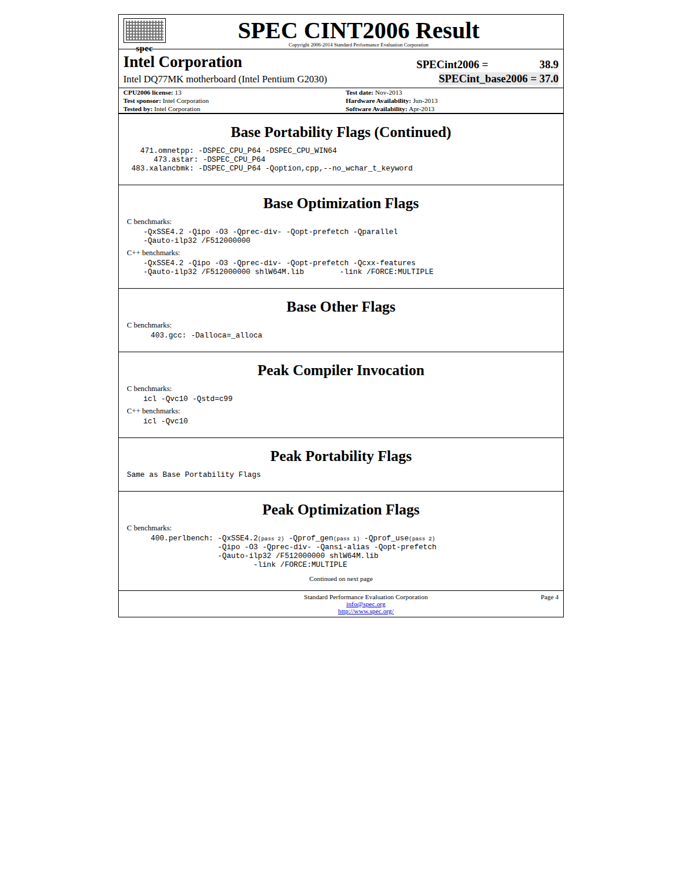spec
SPEC CINT2006 Result
Copyright 2006-2014 Standard Performance Evaluation Corporation
Intel Corporation
SPECint2006 = 38.9
Intel DQ77MK motherboard (Intel Pentium G2030)
SPECint_base2006 = 37.0
| CPU2006 license: 13 | Test date: Nov-2013 |
| Test sponsor: Intel Corporation | Hardware Availability: Jun-2013 |
| Tested by: Intel Corporation | Software Availability: Apr-2013 |
Base Portability Flags (Continued)
   471.omnetpp: -DSPEC_CPU_P64 -DSPEC_CPU_WIN64
      473.astar: -DSPEC_CPU_P64
 483.xalancbmk: -DSPEC_CPU_P64 -Qoption,cpp,--no_wchar_t_keyword
Base Optimization Flags
C benchmarks:
-QxSSE4.2 -Qipo -O3 -Qprec-div- -Qopt-prefetch -Qparallel
-Qauto-ilp32 /F512000000
C++ benchmarks:
-QxSSE4.2 -Qipo -O3 -Qprec-div- -Qopt-prefetch -Qcxx-features
-Qauto-ilp32 /F512000000 shlW64M.lib        -link /FORCE:MULTIPLE
Base Other Flags
C benchmarks:
403.gcc: -Dalloca=_alloca
Peak Compiler Invocation
C benchmarks:
icl -Qvc10 -Qstd=c99
C++ benchmarks:
icl -Qvc10
Peak Portability Flags
Same as Base Portability Flags
Peak Optimization Flags
C benchmarks:
400.perlbench: -QxSSE4.2(pass 2) -Qprof_gen(pass 1) -Qprof_use(pass 2)
               -Qipo -O3 -Qprec-div- -Qansi-alias -Qopt-prefetch
               -Qauto-ilp32 /F512000000 shlW64M.lib
                       -link /FORCE:MULTIPLE
Continued on next page
Standard Performance Evaluation Corporation
info@spec.org
http://www.spec.org/
Page 4